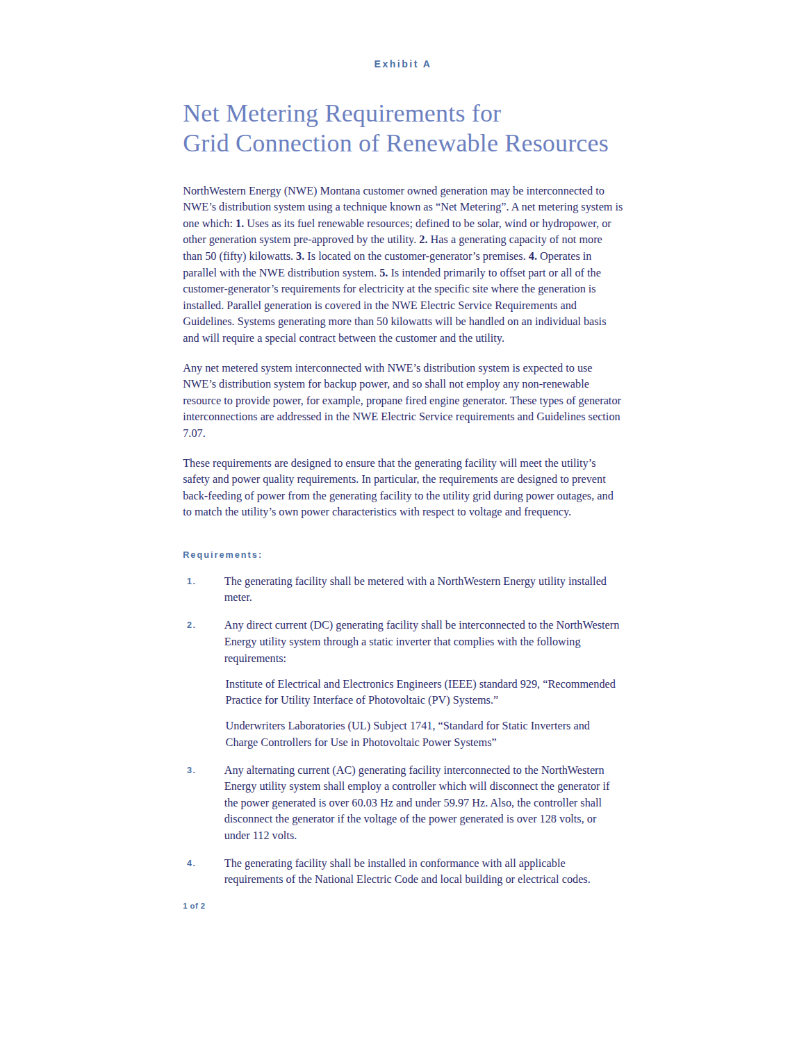Exhibit A
Net Metering Requirements for
Grid Connection of Renewable Resources
NorthWestern Energy (NWE) Montana customer owned generation may be interconnected to NWE’s distribution system using a technique known as “Net Metering”. A net metering system is one which: 1. Uses as its fuel renewable resources; defined to be solar, wind or hydropower, or other generation system pre-approved by the utility. 2. Has a generating capacity of not more than 50 (fifty) kilowatts. 3. Is located on the customer-generator’s premises. 4. Operates in parallel with the NWE distribution system. 5. Is intended primarily to offset part or all of the customer-generator’s requirements for electricity at the specific site where the generation is installed. Parallel generation is covered in the NWE Electric Service Requirements and Guidelines. Systems generating more than 50 kilowatts will be handled on an individual basis and will require a special contract between the customer and the utility.
Any net metered system interconnected with NWE’s distribution system is expected to use NWE’s distribution system for backup power, and so shall not employ any non-renewable resource to provide power, for example, propane fired engine generator. These types of generator interconnections are addressed in the NWE Electric Service requirements and Guidelines section 7.07.
These requirements are designed to ensure that the generating facility will meet the utility’s safety and power quality requirements. In particular, the requirements are designed to prevent back-feeding of power from the generating facility to the utility grid during power outages, and to match the utility’s own power characteristics with respect to voltage and frequency.
Requirements:
1. The generating facility shall be metered with a NorthWestern Energy utility installed meter.
2. Any direct current (DC) generating facility shall be interconnected to the NorthWestern Energy utility system through a static inverter that complies with the following requirements:
Institute of Electrical and Electronics Engineers (IEEE) standard 929, “Recommended Practice for Utility Interface of Photovoltaic (PV) Systems.”
Underwriters Laboratories (UL) Subject 1741, “Standard for Static Inverters and Charge Controllers for Use in Photovoltaic Power Systems”
3. Any alternating current (AC) generating facility interconnected to the NorthWestern Energy utility system shall employ a controller which will disconnect the generator if the power generated is over 60.03 Hz and under 59.97 Hz. Also, the controller shall disconnect the generator if the voltage of the power generated is over 128 volts, or under 112 volts.
4. The generating facility shall be installed in conformance with all applicable requirements of the National Electric Code and local building or electrical codes.
1 of 2